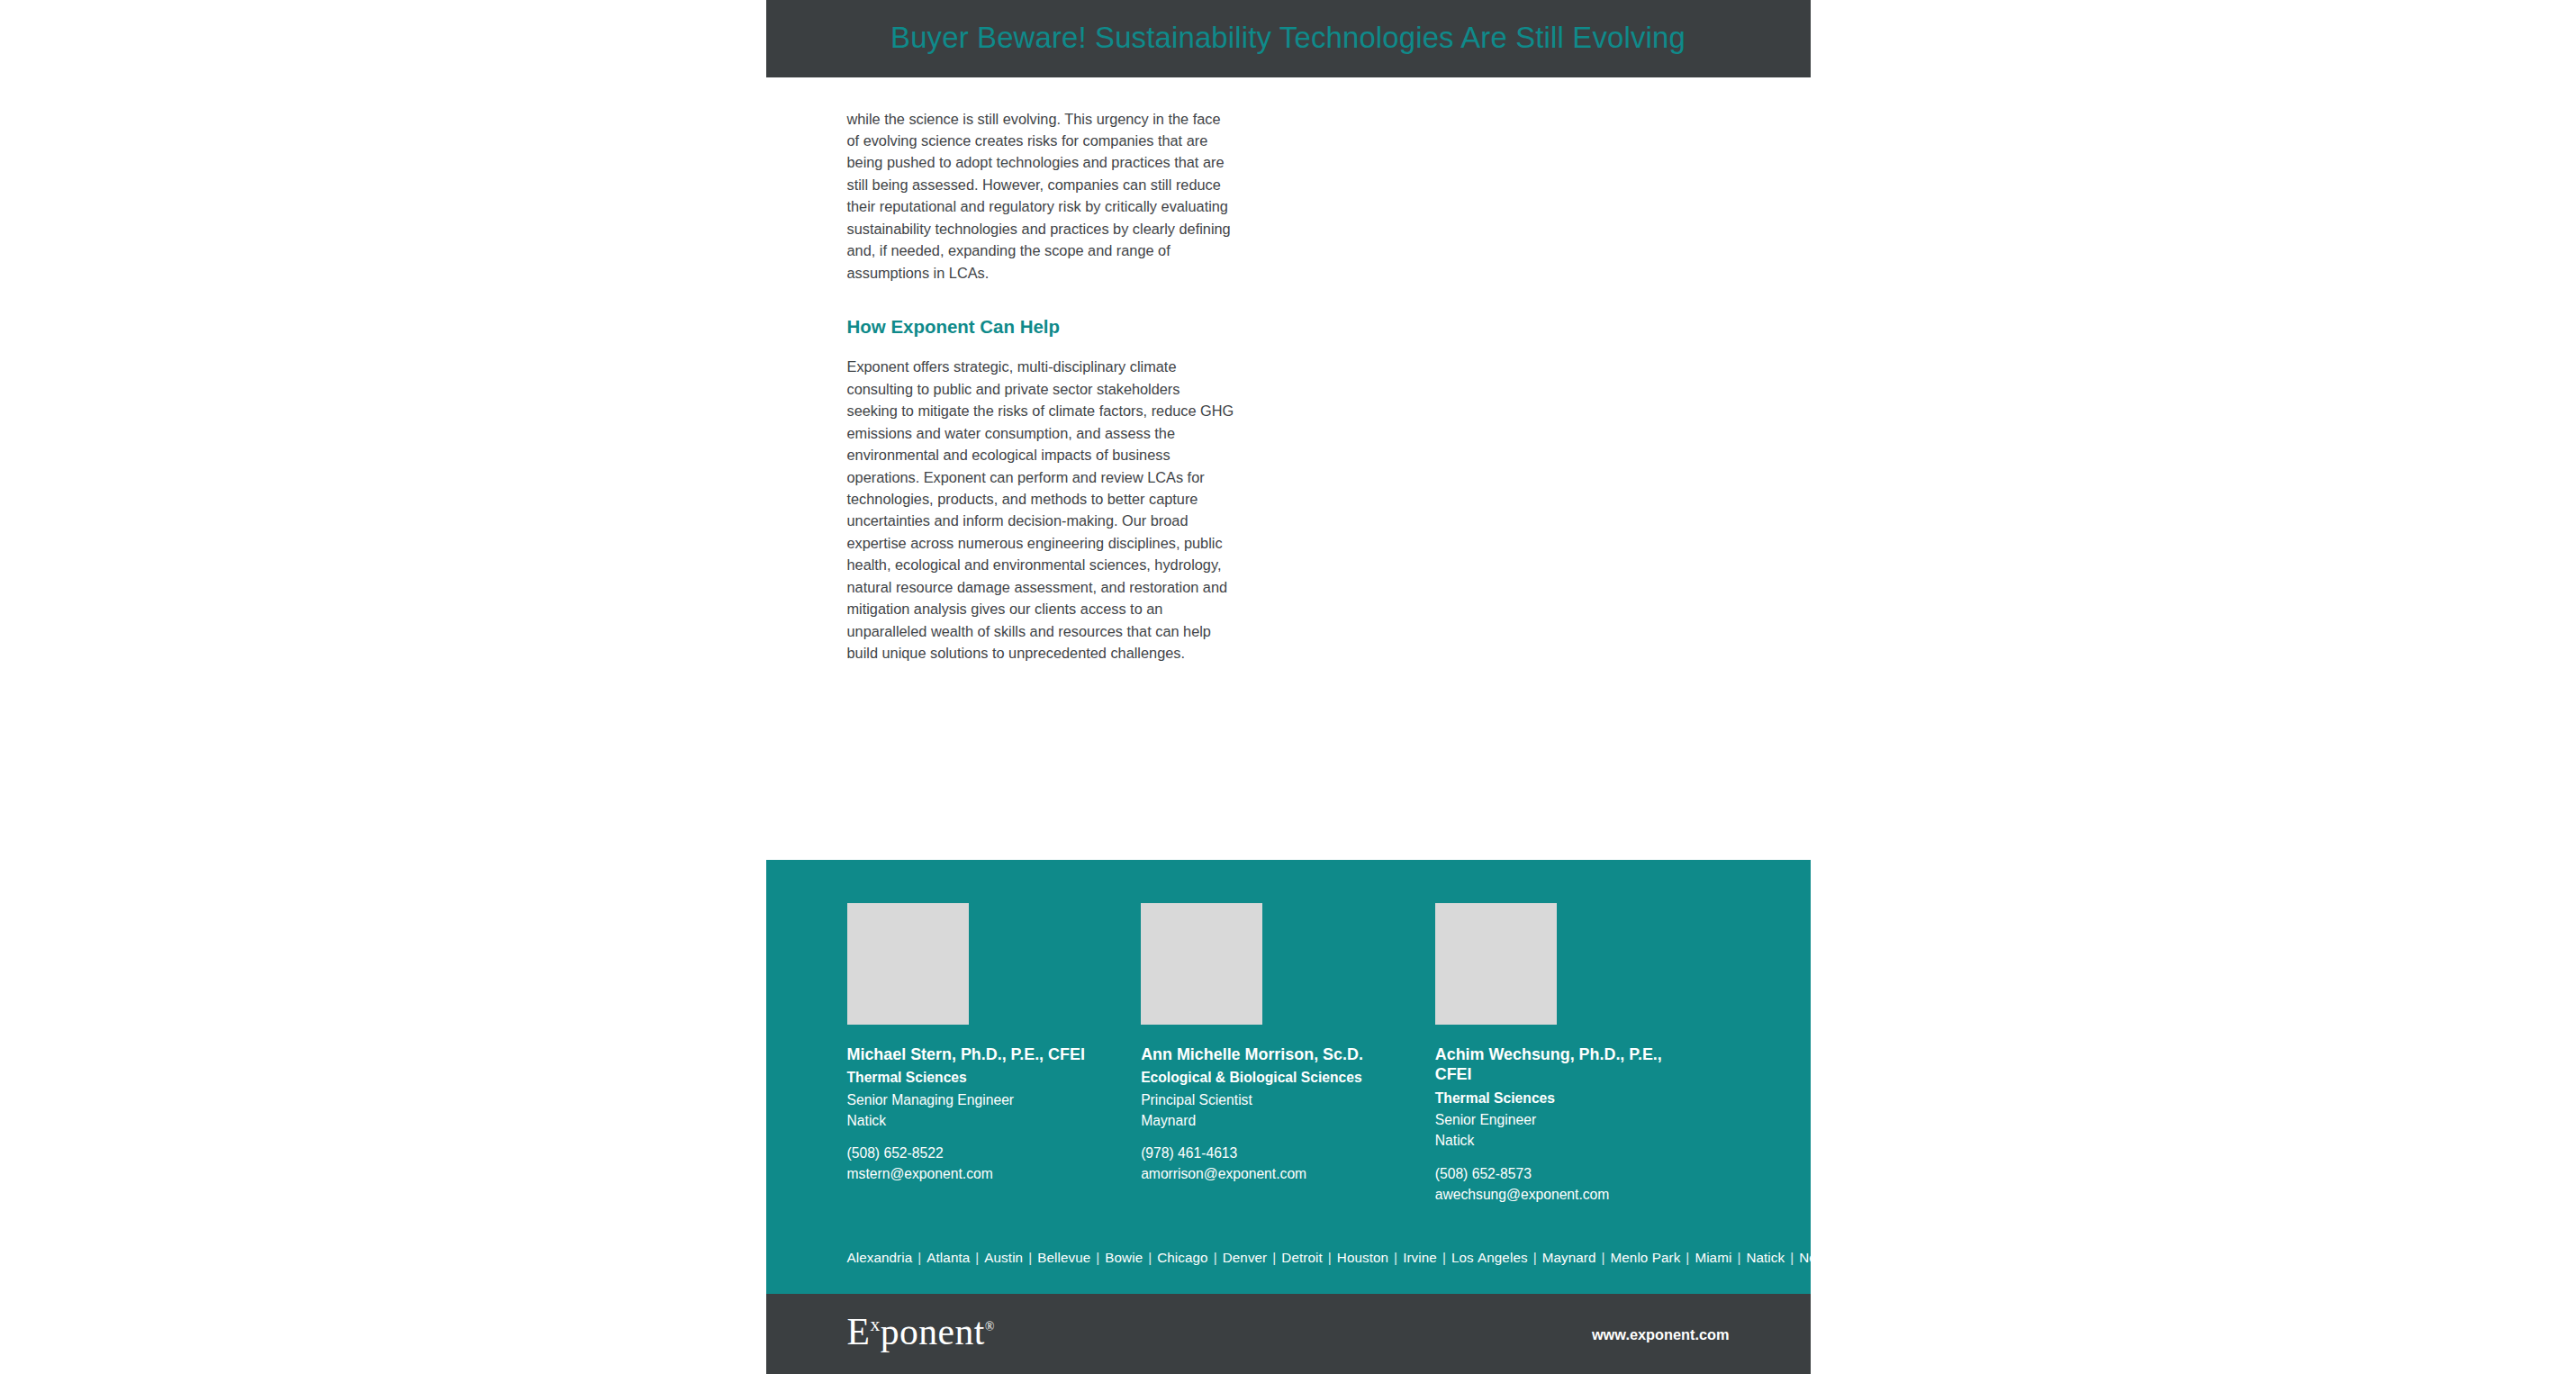Buyer Beware! Sustainability Technologies Are Still Evolving
while the science is still evolving. This urgency in the face of evolving science creates risks for companies that are being pushed to adopt technologies and practices that are still being assessed. However, companies can still reduce their reputational and regulatory risk by critically evaluating sustainability technologies and practices by clearly defining and, if needed, expanding the scope and range of assumptions in LCAs.
How Exponent Can Help
Exponent offers strategic, multi-disciplinary climate consulting to public and private sector stakeholders seeking to mitigate the risks of climate factors, reduce GHG emissions and water consumption, and assess the environmental and ecological impacts of business operations. Exponent can perform and review LCAs for technologies, products, and methods to better capture uncertainties and inform decision-making. Our broad expertise across numerous engineering disciplines, public health, ecological and environmental sciences, hydrology, natural resource damage assessment, and restoration and mitigation analysis gives our clients access to an unparalleled wealth of skills and resources that can help build unique solutions to unprecedented challenges.
Michael Stern, Ph.D., P.E., CFEI
Thermal Sciences
Senior Managing Engineer
Natick
(508) 652-8522
mstern@exponent.com
Ann Michelle Morrison, Sc.D.
Ecological & Biological Sciences
Principal Scientist
Maynard
(978) 461-4613
amorrison@exponent.com
Achim Wechsung, Ph.D., P.E., CFEI
Thermal Sciences
Senior Engineer
Natick
(508) 652-8573
awechsung@exponent.com
Alexandria|Atlanta|Austin|Bellevue|Bowie|Chicago|Denver|Detroit|Houston|Irvine|Los Angeles|Maynard|Menlo Park|Miami|Natick|New York|Oakland|Pasadena|Philadelphia|Phoenix|Sacramento|Seattle|Warrenville|Washington D.C.|United Kingdom|Switzerland|China|Singapore
Exponent®
www.exponent.com